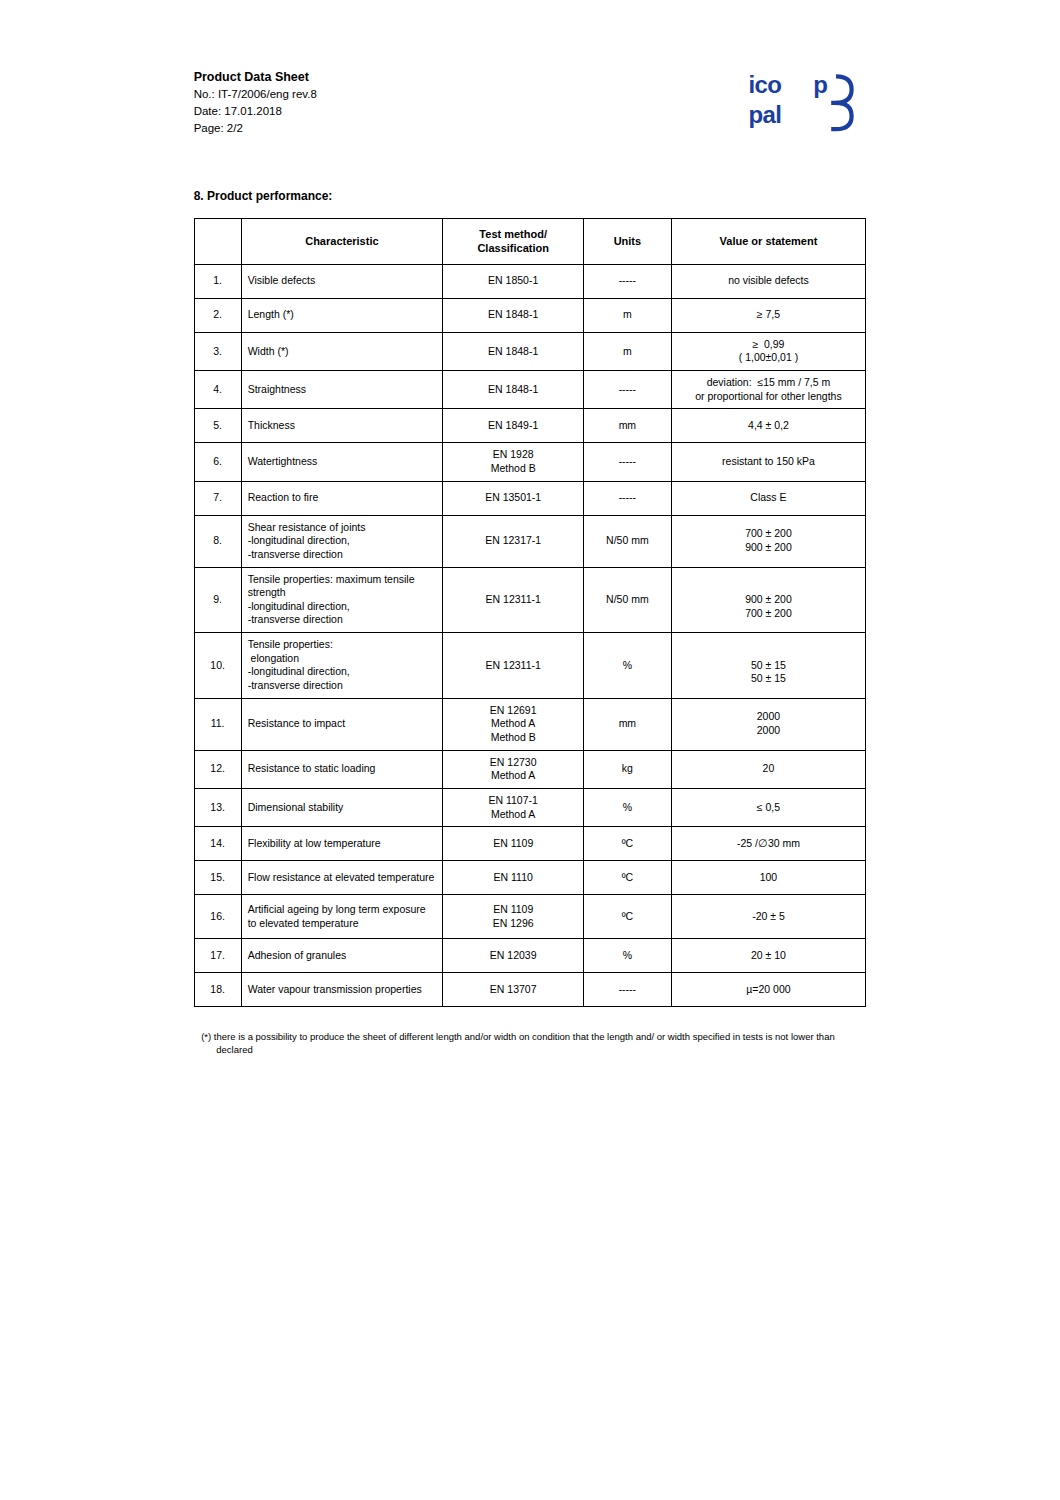Product Data Sheet
No.: IT-7/2006/eng rev.8
Date: 17.01.2018
Page: 2/2
ico p pal
8. Product performance:
| | Characteristic | Test method/ Classification | Units | Value or statement |
| --- | --- | --- | --- | --- |
| 1. | Visible defects | EN 1850-1 | ----- | no visible defects |
| 2. | Length (*) | EN 1848-1 | m | ≥ 7,5 |
| 3. | Width (*) | EN 1848-1 | m | ≥ 0,99 ( 1,00±0,01 ) |
| 4. | Straightness | EN 1848-1 | ----- | deviation: ≤15 mm / 7,5 m or proportional for other lengths |
| 5. | Thickness | EN 1849-1 | mm | 4,4 ± 0,2 |
| 6. | Watertightness | EN 1928 Method B | ----- | resistant to 150 kPa |
| 7. | Reaction to fire | EN 13501-1 | ----- | Class E |
| 8. | Shear resistance of joints -longitudinal direction, -transverse direction | EN 12317-1 | N/50 mm | 700 ± 200 900 ± 200 |
| 9. | Tensile properties: maximum tensile strength -longitudinal direction, -transverse direction | EN 12311-1 | N/50 mm | 900 ± 200 700 ± 200 |
| 10. | Tensile properties: elongation -longitudinal direction, -transverse direction | EN 12311-1 | % | 50 ± 15 50 ± 15 |
| 11. | Resistance to impact | EN 12691 Method A Method B | mm | 2000 2000 |
| 12. | Resistance to static loading | EN 12730 Method A | kg | 20 |
| 13. | Dimensional stability | EN 1107-1 Method A | % | ≤ 0,5 |
| 14. | Flexibility at low temperature | EN 1109 | ºC | -25 /∅30 mm |
| 15. | Flow resistance at elevated temperature | EN 1110 | ºC | 100 |
| 16. | Artificial ageing by long term exposure to elevated temperature | EN 1109 EN 1296 | ºC | -20 ± 5 |
| 17. | Adhesion of granules | EN 12039 | % | 20 ± 10 |
| 18. | Water vapour transmission properties | EN 13707 | ----- | µ=20 000 |
(*) there is a possibility to produce the sheet of different length and/or width on condition that the length and/ or width specified in tests is not lower than declared